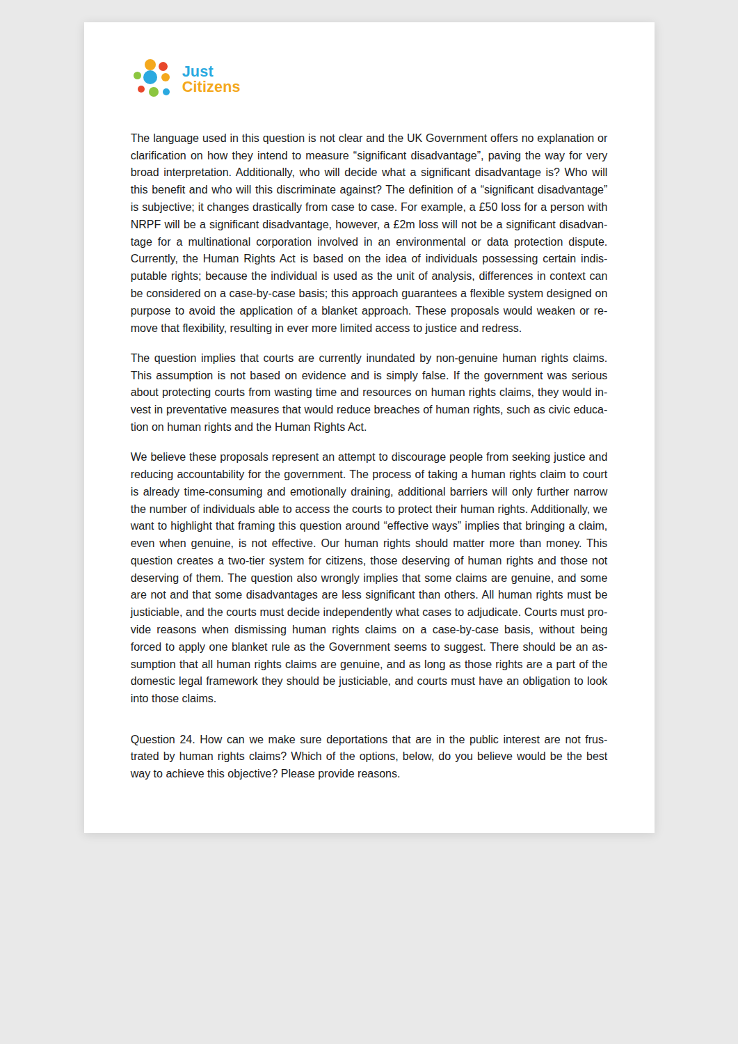Just Citizens
The language used in this question is not clear and the UK Government offers no explanation or clarification on how they intend to measure “significant disadvantage”, paving the way for very broad interpretation. Additionally, who will decide what a significant disadvantage is? Who will this benefit and who will this discriminate against? The definition of a “significant disadvantage” is subjective; it changes drastically from case to case. For example, a £50 loss for a person with NRPF will be a significant disadvantage, however, a £2m loss will not be a significant disadvantage for a multinational corporation involved in an environmental or data protection dispute. Currently, the Human Rights Act is based on the idea of individuals possessing certain indisputable rights; because the individual is used as the unit of analysis, differences in context can be considered on a case-by-case basis; this approach guarantees a flexible system designed on purpose to avoid the application of a blanket approach. These proposals would weaken or remove that flexibility, resulting in ever more limited access to justice and redress.
The question implies that courts are currently inundated by non-genuine human rights claims. This assumption is not based on evidence and is simply false. If the government was serious about protecting courts from wasting time and resources on human rights claims, they would invest in preventative measures that would reduce breaches of human rights, such as civic education on human rights and the Human Rights Act.
We believe these proposals represent an attempt to discourage people from seeking justice and reducing accountability for the government. The process of taking a human rights claim to court is already time-consuming and emotionally draining, additional barriers will only further narrow the number of individuals able to access the courts to protect their human rights. Additionally, we want to highlight that framing this question around “effective ways” implies that bringing a claim, even when genuine, is not effective. Our human rights should matter more than money. This question creates a two-tier system for citizens, those deserving of human rights and those not deserving of them. The question also wrongly implies that some claims are genuine, and some are not and that some disadvantages are less significant than others. All human rights must be justiciable, and the courts must decide independently what cases to adjudicate. Courts must provide reasons when dismissing human rights claims on a case-by-case basis, without being forced to apply one blanket rule as the Government seems to suggest. There should be an assumption that all human rights claims are genuine, and as long as those rights are a part of the domestic legal framework they should be justiciable, and courts must have an obligation to look into those claims.
Question 24. How can we make sure deportations that are in the public interest are not frustrated by human rights claims? Which of the options, below, do you believe would be the best way to achieve this objective? Please provide reasons.